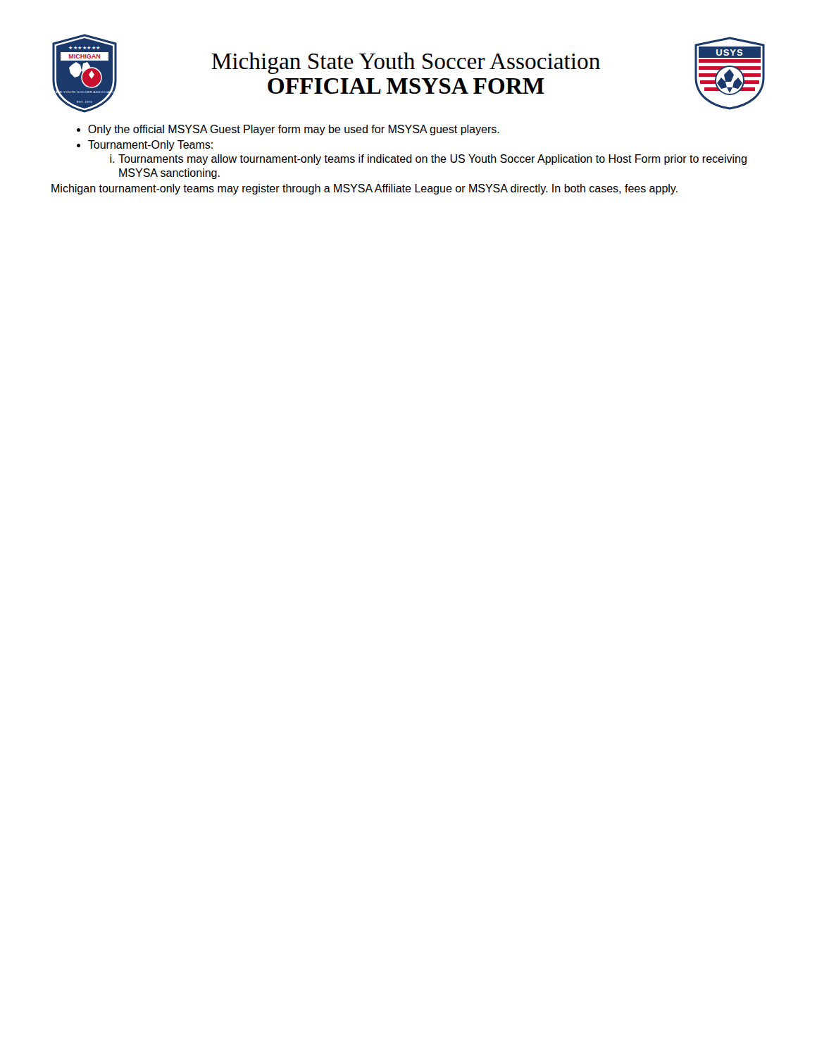★★★★★★★ MICHIGAN STATE YOUTH SOCCER ASSOCIATION EST. 1976
Michigan State Youth Soccer Association
OFFICIAL MSYSA FORM
USYS
Only the official MSYSA Guest Player form may be used for MSYSA guest players.
Tournament-Only Teams:
Tournaments may allow tournament-only teams if indicated on the US Youth Soccer Application to Host Form prior to receiving MSYSA sanctioning.
Michigan tournament-only teams may register through a MSYSA Affiliate League or MSYSA directly. In both cases, fees apply.